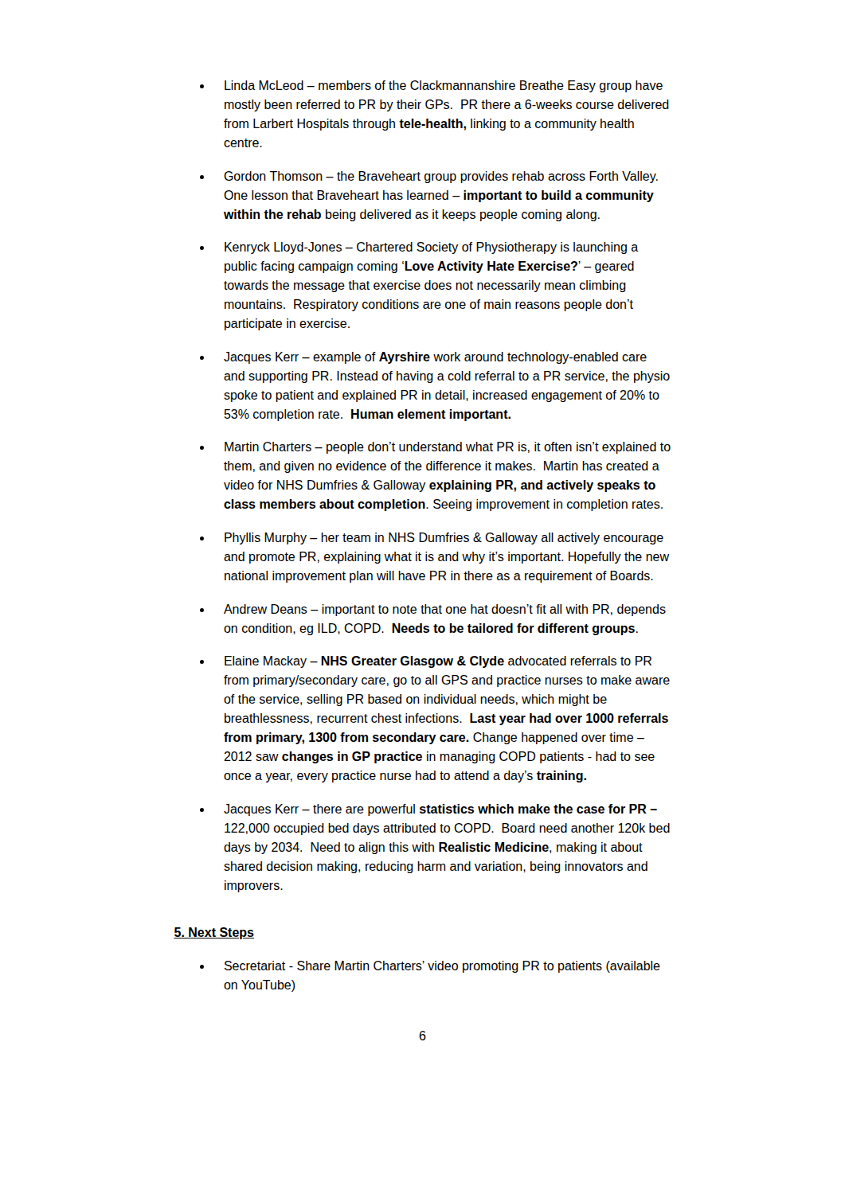Linda McLeod – members of the Clackmannanshire Breathe Easy group have mostly been referred to PR by their GPs. PR there a 6-weeks course delivered from Larbert Hospitals through tele-health, linking to a community health centre.
Gordon Thomson – the Braveheart group provides rehab across Forth Valley. One lesson that Braveheart has learned – important to build a community within the rehab being delivered as it keeps people coming along.
Kenryck Lloyd-Jones – Chartered Society of Physiotherapy is launching a public facing campaign coming ‘Love Activity Hate Exercise?’ – geared towards the message that exercise does not necessarily mean climbing mountains. Respiratory conditions are one of main reasons people don’t participate in exercise.
Jacques Kerr – example of Ayrshire work around technology-enabled care and supporting PR. Instead of having a cold referral to a PR service, the physio spoke to patient and explained PR in detail, increased engagement of 20% to 53% completion rate. Human element important.
Martin Charters – people don’t understand what PR is, it often isn’t explained to them, and given no evidence of the difference it makes. Martin has created a video for NHS Dumfries & Galloway explaining PR, and actively speaks to class members about completion. Seeing improvement in completion rates.
Phyllis Murphy – her team in NHS Dumfries & Galloway all actively encourage and promote PR, explaining what it is and why it’s important. Hopefully the new national improvement plan will have PR in there as a requirement of Boards.
Andrew Deans – important to note that one hat doesn’t fit all with PR, depends on condition, eg ILD, COPD. Needs to be tailored for different groups.
Elaine Mackay – NHS Greater Glasgow & Clyde advocated referrals to PR from primary/secondary care, go to all GPS and practice nurses to make aware of the service, selling PR based on individual needs, which might be breathlessness, recurrent chest infections. Last year had over 1000 referrals from primary, 1300 from secondary care. Change happened over time – 2012 saw changes in GP practice in managing COPD patients - had to see once a year, every practice nurse had to attend a day’s training.
Jacques Kerr – there are powerful statistics which make the case for PR – 122,000 occupied bed days attributed to COPD. Board need another 120k bed days by 2034. Need to align this with Realistic Medicine, making it about shared decision making, reducing harm and variation, being innovators and improvers.
5. Next Steps
Secretariat - Share Martin Charters’ video promoting PR to patients (available on YouTube)
6